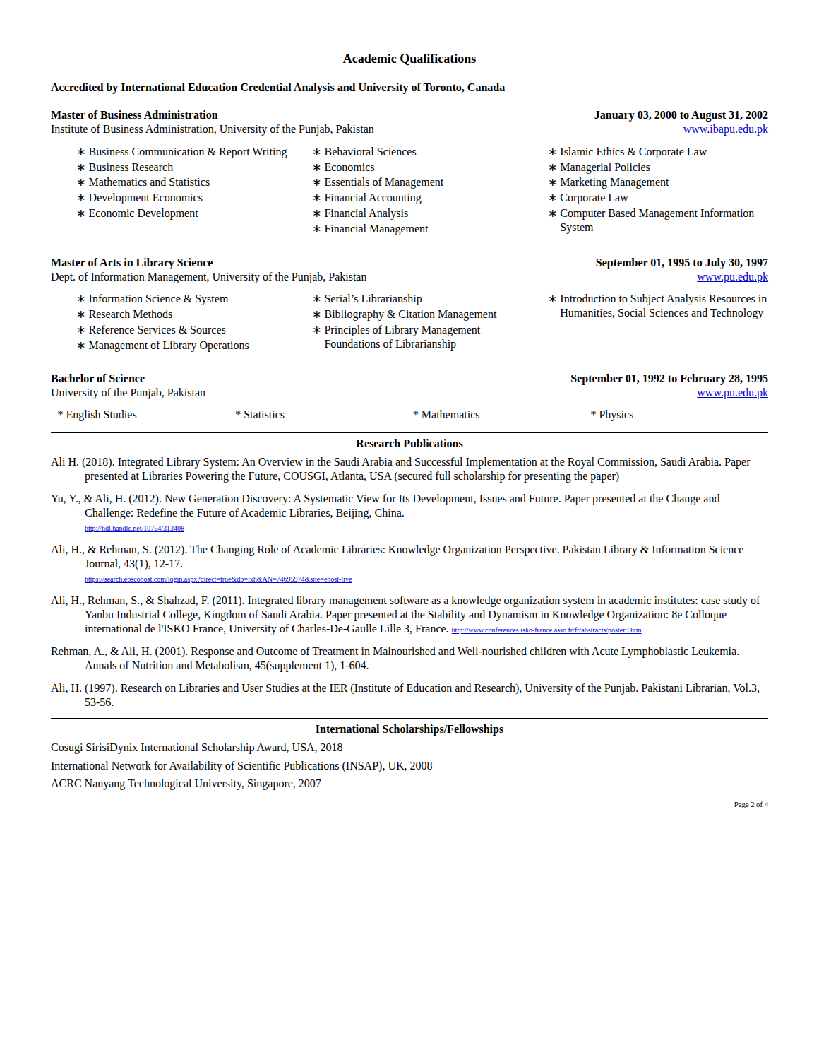Academic Qualifications
Accredited by International Education Credential Analysis and University of Toronto, Canada
Master of Business Administration January 03, 2000 to August 31, 2002
Institute of Business Administration, University of the Punjab, Pakistan www.ibapu.edu.pk
Business Communication & Report Writing
Business Research
Mathematics and Statistics
Development Economics
Economic Development
Behavioral Sciences
Economics
Essentials of Management
Financial Accounting
Financial Analysis
Financial Management
Islamic Ethics & Corporate Law
Managerial Policies
Marketing Management
Corporate Law
Computer Based Management Information System
Master of Arts in Library Science September 01, 1995 to July 30, 1997
Dept. of Information Management, University of the Punjab, Pakistan www.pu.edu.pk
Information Science & System
Research Methods
Reference Services & Sources
Management of Library Operations
Serial’s Librarianship
Bibliography & Citation Management
Principles of Library Management Foundations of Librarianship
Introduction to Subject Analysis Resources in Humanities, Social Sciences and Technology
Bachelor of Science September 01, 1992 to February 28, 1995
University of the Punjab, Pakistan www.pu.edu.pk
* English Studies * Statistics * Mathematics * Physics
Research Publications
Ali H. (2018). Integrated Library System: An Overview in the Saudi Arabia and Successful Implementation at the Royal Commission, Saudi Arabia. Paper presented at Libraries Powering the Future, COUSGI, Atlanta, USA (secured full scholarship for presenting the paper)
Yu, Y., & Ali, H. (2012). New Generation Discovery: A Systematic View for Its Development, Issues and Future. Paper presented at the Change and Challenge: Redefine the Future of Academic Libraries, Beijing, China.
http://hdl.handle.net/10754/313408
Ali, H., & Rehman, S. (2012). The Changing Role of Academic Libraries: Knowledge Organization Perspective. Pakistan Library & Information Science Journal, 43(1), 12-17.
https://search.ebscohost.com/login.aspx?direct=true&db=lxh&AN=74695974&site=ehost-live
Ali, H., Rehman, S., & Shahzad, F. (2011). Integrated library management software as a knowledge organization system in academic institutes: case study of Yanbu Industrial College, Kingdom of Saudi Arabia. Paper presented at the Stability and Dynamism in Knowledge Organization: 8e Colloque international de l'ISKO France, University of Charles-De-Gaulle Lille 3, France. http://www.conferences.isko-france.asso.fr/fr/abstracts/poster3.htm
Rehman, A., & Ali, H. (2001). Response and Outcome of Treatment in Malnourished and Well-nourished children with Acute Lymphoblastic Leukemia. Annals of Nutrition and Metabolism, 45(supplement 1), 1-604.
Ali, H. (1997). Research on Libraries and User Studies at the IER (Institute of Education and Research), University of the Punjab. Pakistani Librarian, Vol.3, 53-56.
International Scholarships/Fellowships
Cosugi SirisiDynix International Scholarship Award, USA, 2018
International Network for Availability of Scientific Publications (INSAP), UK, 2008
ACRC Nanyang Technological University, Singapore, 2007
Page 2 of 4